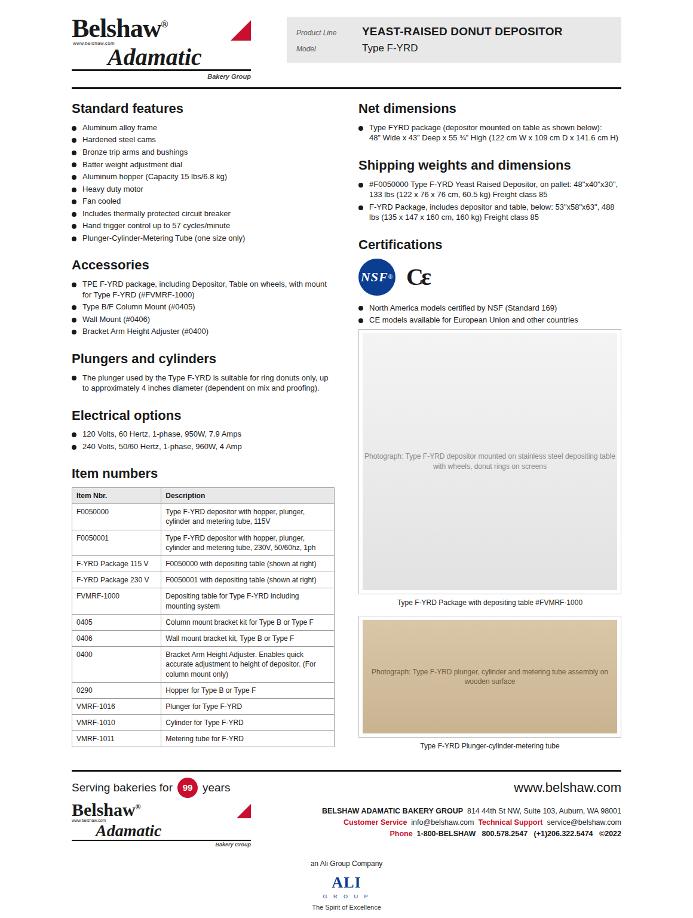Belshaw®
www.belshaw.com
Adamatic
Bakery Group
| Product Line | YEAST-RAISED DONUT DEPOSITOR |
| Model | Type F-YRD |
Standard features
Aluminum alloy frame
Hardened steel cams
Bronze trip arms and bushings
Batter weight adjustment dial
Aluminum hopper (Capacity 15 lbs/6.8 kg)
Heavy duty motor
Fan cooled
Includes thermally protected circuit breaker
Hand trigger control up to 57 cycles/minute
Plunger-Cylinder-Metering Tube (one size only)
Accessories
TPE F-YRD package, including Depositor, Table on wheels, with mount for Type F-YRD (#FVMRF-1000)
Type B/F Column Mount (#0405)
Wall Mount (#0406)
Bracket Arm Height Adjuster (#0400)
Plungers and cylinders
The plunger used by the Type F-YRD is suitable for ring donuts only, up to approximately 4 inches diameter (dependent on mix and proofing).
Electrical options
120 Volts, 60 Hertz, 1-phase, 950W, 7.9 Amps
240 Volts, 50/60 Hertz, 1-phase, 960W, 4 Amp
Item numbers
| Item Nbr. | Description |
| --- | --- |
| F0050000 | Type F-YRD depositor with hopper, plunger, cylinder and metering tube, 115V |
| F0050001 | Type F-YRD depositor with hopper, plunger, cylinder and metering tube, 230V, 50/60hz, 1ph |
| F-YRD Package 115 V | F0050000 with depositing table (shown at right) |
| F-YRD Package 230 V | F0050001 with depositing table (shown at right) |
| FVMRF-1000 | Depositing table for Type F-YRD including mounting system |
| 0405 | Column mount bracket kit for Type B or Type F |
| 0406 | Wall mount bracket kit, Type B or Type F |
| 0400 | Bracket Arm Height Adjuster. Enables quick accurate adjustment to height of depositor. (For column mount only) |
| 0290 | Hopper for Type B or Type F |
| VMRF-1016 | Plunger for Type F-YRD |
| VMRF-1010 | Cylinder for Type F-YRD |
| VMRF-1011 | Metering tube for F-YRD |
Net dimensions
Type FYRD package (depositor mounted on table as shown below):
48” Wide x 43” Deep x 55 ¾” High (122 cm W x 109 cm D x 141.6 cm H)
Shipping weights and dimensions
#F0050000 Type F-YRD Yeast Raised Depositor, on pallet: 48"x40"x30", 133 lbs (122 x 76 x 76 cm, 60.5 kg) Freight class 85
F-YRD Package, includes depositor and table, below: 53"x58"x63", 488 lbs (135 x 147 x 160 cm, 160 kg) Freight class 85
Certifications
NSF®
Cε
North America models certified by NSF (Standard 169)
CE models available for European Union and other countries
Photograph: Type F-YRD depositor mounted on stainless steel depositing table with wheels, donut rings on screens
Type F-YRD Package with depositing table #FVMRF-1000
Photograph: Type F-YRD plunger, cylinder and metering tube assembly on wooden surface
Type F-YRD Plunger-cylinder-metering tube
Serving bakeries for 99 years
Belshaw®
www.belshaw.com
Adamatic
Bakery Group
www.belshaw.com
BELSHAW ADAMATIC BAKERY GROUP 814 44th St NW, Suite 103, Auburn, WA 98001
Customer Service info@belshaw.com Technical Support service@belshaw.com
Phone 1-800-BELSHAW 800.578.2547 (+1)206.322.5474 ©2022
an Ali Group Company
ALI
G R O U P
The Spirit of Excellence